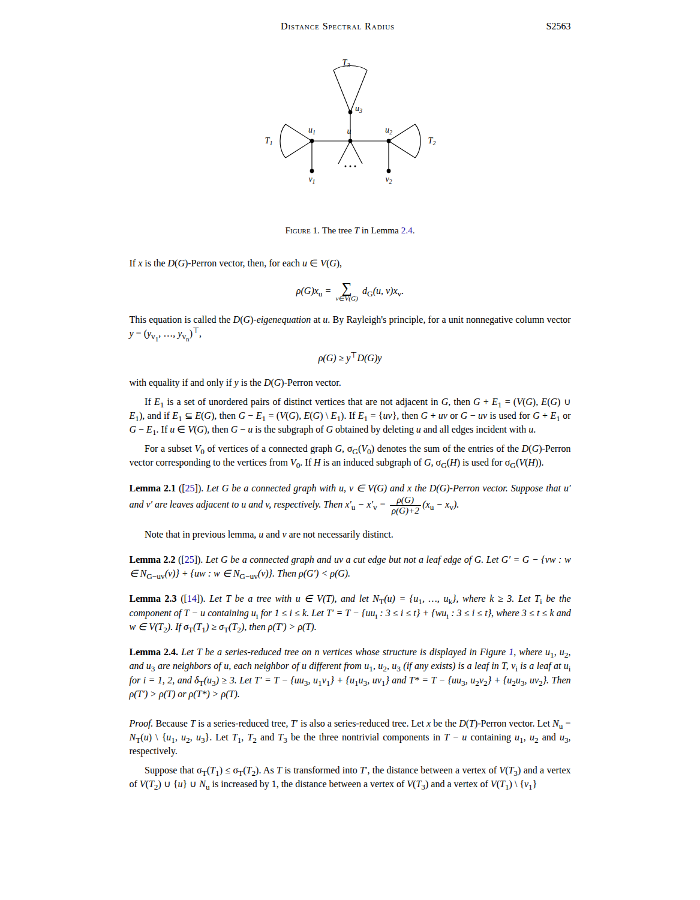Distance Spectral Radius S2563
T3 u3 u u1 u2 T1 T2 v1 v2
Figure 1. The tree T in Lemma 2.4.
If x is the D(G)-Perron vector, then, for each u ∈ V(G),
ρ(G)xu = ∑v∈V(G) dG(u, v)xv.
This equation is called the D(G)-eigenequation at u. By Rayleigh's principle, for a unit nonnegative column vector y = (yv1, …, yvn)⊤,
ρ(G) ≥ y⊤D(G)y
with equality if and only if y is the D(G)-Perron vector.
If E1 is a set of unordered pairs of distinct vertices that are not adjacent in G, then G + E1 = (V(G), E(G) ∪ E1), and if E1 ⊆ E(G), then G − E1 = (V(G), E(G) \ E1). If E1 = {uv}, then G + uv or G − uv is used for G + E1 or G − E1. If u ∈ V(G), then G − u is the subgraph of G obtained by deleting u and all edges incident with u.
For a subset V0 of vertices of a connected graph G, σG(V0) denotes the sum of the entries of the D(G)-Perron vector corresponding to the vertices from V0. If H is an induced subgraph of G, σG(H) is used for σG(V(H)).
Lemma 2.1 ([25]). Let G be a connected graph with u, v ∈ V(G) and x the D(G)-Perron vector. Suppose that u′ and v′ are leaves adjacent to u and v, respectively. Then x′u − x′v = ρ(G) ρ(G)+2(xu − xv).
Note that in previous lemma, u and v are not necessarily distinct.
Lemma 2.2 ([25]). Let G be a connected graph and uv a cut edge but not a leaf edge of G. Let G′ = G − {vw : w ∈ NG−uv(v)} + {uw : w ∈ NG−uv(v)}. Then ρ(G′) < ρ(G).
Lemma 2.3 ([14]). Let T be a tree with u ∈ V(T), and let NT(u) = {u1, …, uk}, where k ≥ 3. Let Ti be the component of T − u containing ui for 1 ≤ i ≤ k. Let T′ = T − {uui : 3 ≤ i ≤ t} + {wui : 3 ≤ i ≤ t}, where 3 ≤ t ≤ k and w ∈ V(T2). If σT(T1) ≥ σT(T2), then ρ(T′) > ρ(T).
Lemma 2.4. Let T be a series-reduced tree on n vertices whose structure is displayed in Figure 1, where u1, u2, and u3 are neighbors of u, each neighbor of u different from u1, u2, u3 (if any exists) is a leaf in T, vi is a leaf at ui for i = 1, 2, and δT(u3) ≥ 3. Let T′ = T − {uu3, u1v1} + {u1u3, uv1} and T* = T − {uu3, u2v2} + {u2u3, uv2}. Then ρ(T′) > ρ(T) or ρ(T*) > ρ(T).
Proof. Because T is a series-reduced tree, T′ is also a series-reduced tree. Let x be the D(T)-Perron vector. Let Nu = NT(u) \ {u1, u2, u3}. Let T1, T2 and T3 be the three nontrivial components in T − u containing u1, u2 and u3, respectively.
Suppose that σT(T1) ≤ σT(T2). As T is transformed into T′, the distance between a vertex of V(T3) and a vertex of V(T2) ∪ {u} ∪ Nu is increased by 1, the distance between a vertex of V(T3) and a vertex of V(T1) \ {v1}